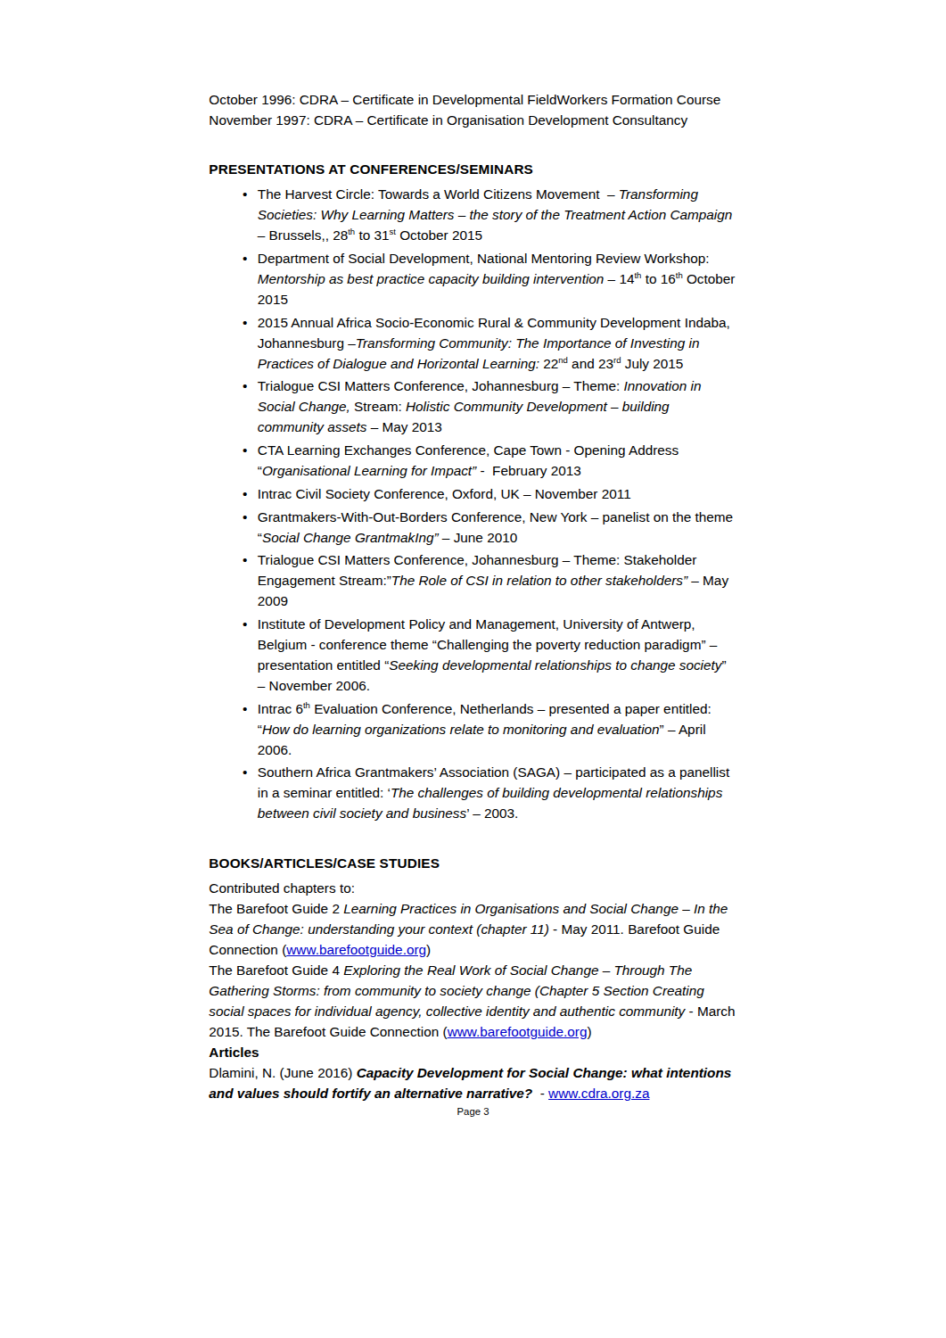October 1996: CDRA – Certificate in Developmental FieldWorkers Formation Course
November 1997: CDRA – Certificate in Organisation Development Consultancy
PRESENTATIONS AT CONFERENCES/SEMINARS
The Harvest Circle: Towards a World Citizens Movement – Transforming Societies: Why Learning Matters – the story of the Treatment Action Campaign – Brussels,, 28th to 31st October 2015
Department of Social Development, National Mentoring Review Workshop: Mentorship as best practice capacity building intervention – 14th to 16th October 2015
2015 Annual Africa Socio-Economic Rural & Community Development Indaba, Johannesburg –Transforming Community: The Importance of Investing in Practices of Dialogue and Horizontal Learning: 22nd and 23rd July 2015
Trialogue CSI Matters Conference, Johannesburg – Theme: Innovation in Social Change, Stream: Holistic Community Development – building community assets – May 2013
CTA Learning Exchanges Conference, Cape Town - Opening Address “Organisational Learning for Impact” - February 2013
Intrac Civil Society Conference, Oxford, UK – November 2011
Grantmakers-With-Out-Borders Conference, New York – panelist on the theme “Social Change GrantmakIng” – June 2010
Trialogue CSI Matters Conference, Johannesburg – Theme: Stakeholder Engagement Stream:”The Role of CSI in relation to other stakeholders” – May 2009
Institute of Development Policy and Management, University of Antwerp, Belgium - conference theme “Challenging the poverty reduction paradigm” –presentation entitled “Seeking developmental relationships to change society” – November 2006.
Intrac 6th Evaluation Conference, Netherlands – presented a paper entitled: “How do learning organizations relate to monitoring and evaluation” – April 2006.
Southern Africa Grantmakers’ Association (SAGA) – participated as a panellist in a seminar entitled: ‘The challenges of building developmental relationships between civil society and business’ – 2003.
BOOKS/ARTICLES/CASE STUDIES
Contributed chapters to:
The Barefoot Guide 2 Learning Practices in Organisations and Social Change – In the Sea of Change: understanding your context (chapter 11) - May 2011. Barefoot Guide Connection (www.barefootguide.org)
The Barefoot Guide 4 Exploring the Real Work of Social Change – Through The Gathering Storms: from community to society change (Chapter 5 Section Creating social spaces for individual agency, collective identity and authentic community - March 2015. The Barefoot Guide Connection (www.barefootguide.org)
Articles
Dlamini, N. (June 2016) Capacity Development for Social Change: what intentions and values should fortify an alternative narrative? - www.cdra.org.za
Page 3